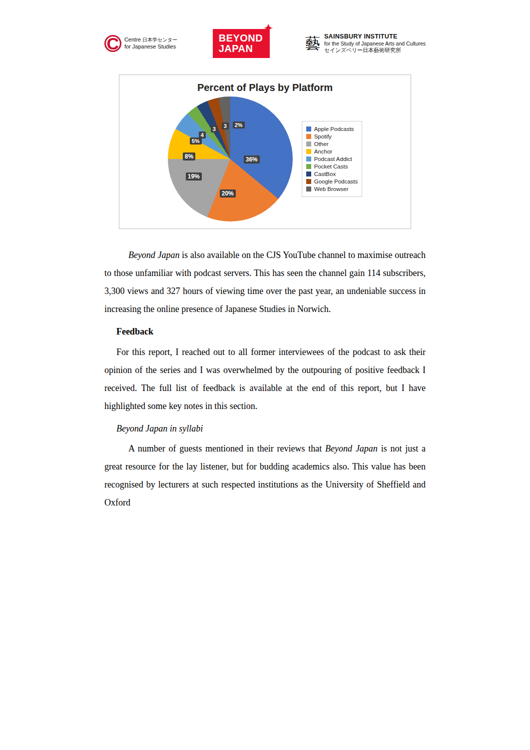C
Centre 日本学センター
for Japanese Studies
✦ BEYOND
JAPAN
藝
SAINSBURY INSTITUTE
for the Study of Japanese Arts and Cultures
セインズベリー日本藝術研究所
Percent of Plays by Platform
36% 20% 19% 8% 5% 4 3 3 2%
Apple Podcasts
Spotify
Other
Anchor
Podcast Addict
Pocket Casts
CastBox
Google Podcasts
Web Browser
Beyond Japan is also available on the CJS YouTube channel to maximise outreach to those unfamiliar with podcast servers. This has seen the channel gain 114 subscribers, 3,300 views and 327 hours of viewing time over the past year, an undeniable success in increasing the online presence of Japanese Studies in Norwich.
Feedback
For this report, I reached out to all former interviewees of the podcast to ask their opinion of the series and I was overwhelmed by the outpouring of positive feedback I received. The full list of feedback is available at the end of this report, but I have highlighted some key notes in this section.
Beyond Japan in syllabi
A number of guests mentioned in their reviews that Beyond Japan is not just a great resource for the lay listener, but for budding academics also. This value has been recognised by lecturers at such respected institutions as the University of Sheffield and Oxford